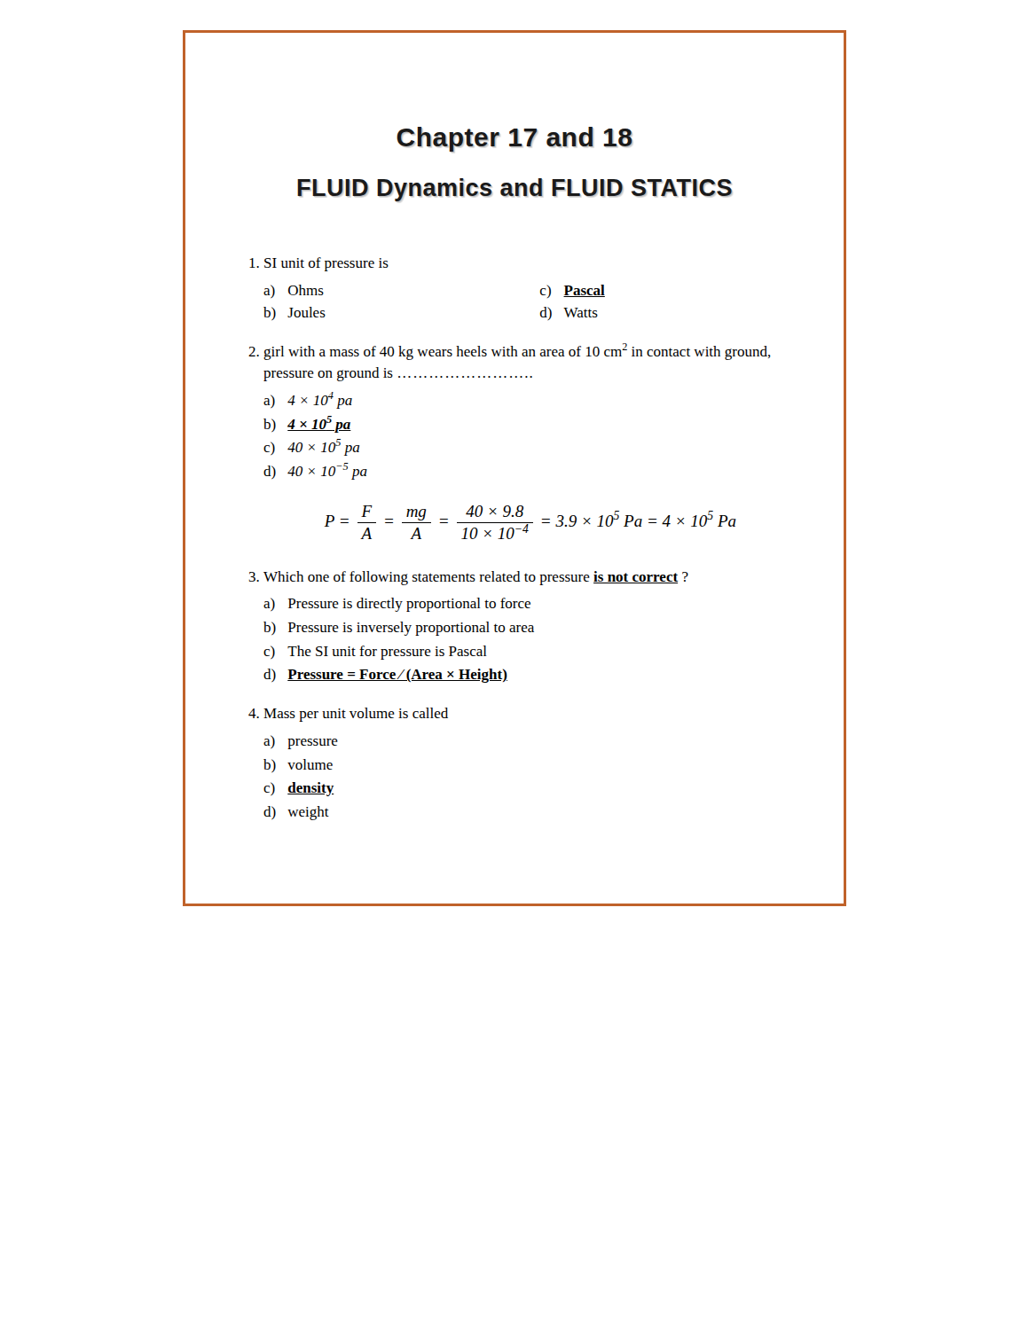Chapter 17 and 18
FLUID Dynamics and FLUID STATICS
SI unit of pressure is
a) Ohms
b) Joules
c) Pascal
d) Watts
girl with a mass of 40 kg wears heels with an area of 10 cm2 in contact with ground, pressure on ground is ……………………..
a) 4 × 104 pa
b) 4 × 105 pa
c) 40 × 105 pa
d) 40 × 10−5 pa
P = FA = mg A = 40 × 9.810 × 10−4 = 3.9 × 105 Pa = 4 × 105 Pa
Which one of following statements related to pressure is not correct ?
a) Pressure is directly proportional to force
b) Pressure is inversely proportional to area
c) The SI unit for pressure is Pascal
d) Pressure = Force ⁄ (Area × Height)
Mass per unit volume is called
a) pressure
b) volume
c) density
d) weight